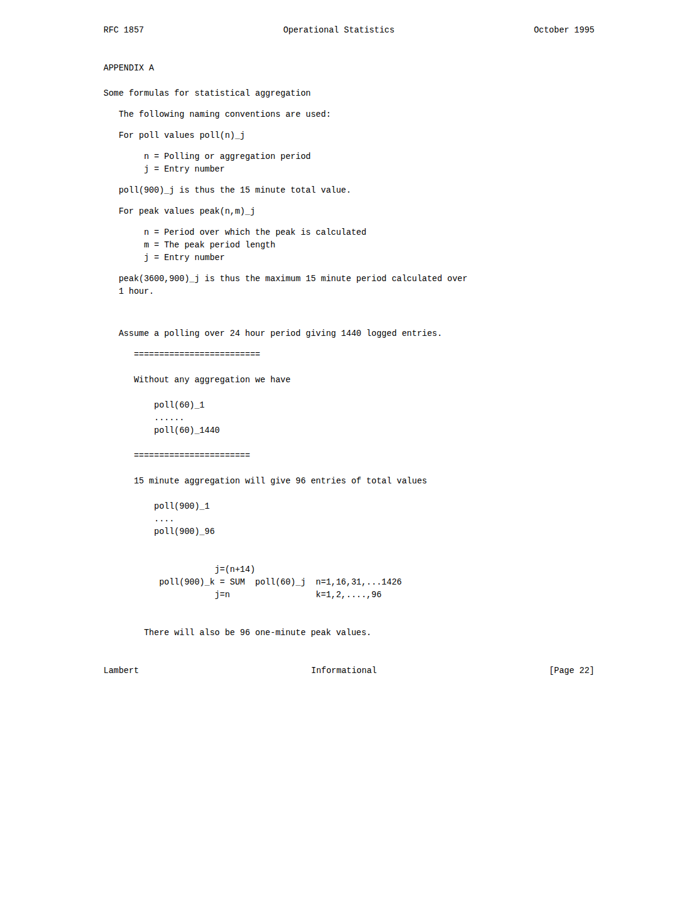RFC 1857 Operational Statistics October 1995
APPENDIX A
Some formulas for statistical aggregation
The following naming conventions are used:
For poll values poll(n)_j
     n = Polling or aggregation period
     j = Entry number
poll(900)_j is thus the 15 minute total value.
For peak values peak(n,m)_j
     n = Period over which the peak is calculated
     m = The peak period length
     j = Entry number
peak(3600,900)_j is thus the maximum 15 minute period calculated over
1 hour.
Assume a polling over 24 hour period giving 1440 logged entries.
=========================

Without any aggregation we have

    poll(60)_1
    ......
    poll(60)_1440

=======================

15 minute aggregation will give 96 entries of total values

    poll(900)_1
    ....
    poll(900)_96


                j=(n+14)
     poll(900)_k = SUM  poll(60)_j  n=1,16,31,...1426
                j=n                 k=1,2,....,96


  There will also be 96 one-minute peak values.
Lambert Informational [Page 22]